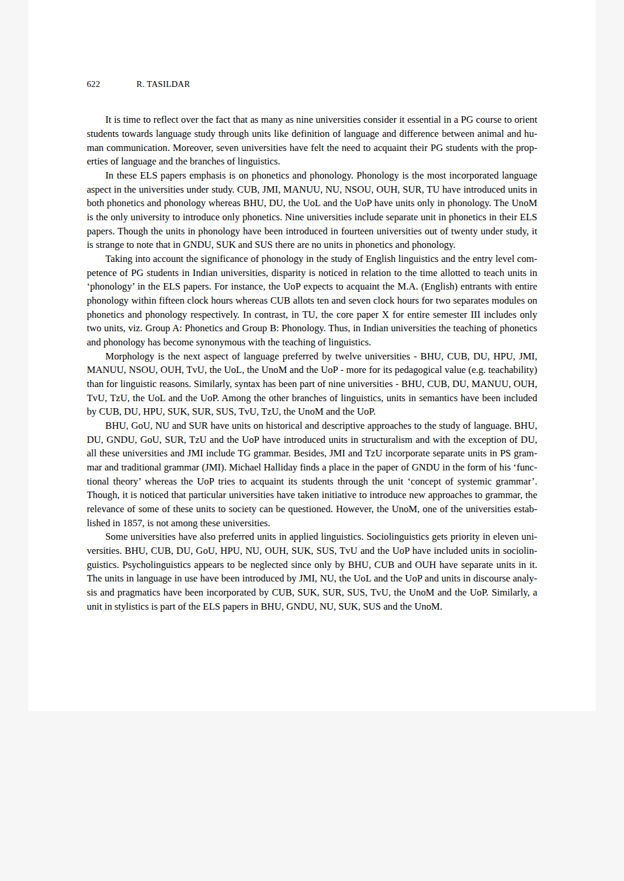622 R. Tasildar
It is time to reflect over the fact that as many as nine universities consider it essential in a PG course to orient students towards language study through units like definition of language and difference between animal and human communication. Moreover, seven universities have felt the need to acquaint their PG students with the properties of language and the branches of linguistics.
In these ELS papers emphasis is on phonetics and phonology. Phonology is the most incorporated language aspect in the universities under study. CUB, JMI, MANUU, NU, NSOU, OUH, SUR, TU have introduced units in both phonetics and phonology whereas BHU, DU, the UoL and the UoP have units only in phonology. The UnoM is the only university to introduce only phonetics. Nine universities include separate unit in phonetics in their ELS papers. Though the units in phonology have been introduced in fourteen universities out of twenty under study, it is strange to note that in GNDU, SUK and SUS there are no units in phonetics and phonology.
Taking into account the significance of phonology in the study of English linguistics and the entry level competence of PG students in Indian universities, disparity is noticed in relation to the time allotted to teach units in ‘phonology’ in the ELS papers. For instance, the UoP expects to acquaint the M.A. (English) entrants with entire phonology within fifteen clock hours whereas CUB allots ten and seven clock hours for two separates modules on phonetics and phonology respectively. In contrast, in TU, the core paper X for entire semester III includes only two units, viz. Group A: Phonetics and Group B: Phonology. Thus, in Indian universities the teaching of phonetics and phonology has become synonymous with the teaching of linguistics.
Morphology is the next aspect of language preferred by twelve universities - BHU, CUB, DU, HPU, JMI, MANUU, NSOU, OUH, TvU, the UoL, the UnoM and the UoP - more for its pedagogical value (e.g. teachability) than for linguistic reasons. Similarly, syntax has been part of nine universities - BHU, CUB, DU, MANUU, OUH, TvU, TzU, the UoL and the UoP. Among the other branches of linguistics, units in semantics have been included by CUB, DU, HPU, SUK, SUR, SUS, TvU, TzU, the UnoM and the UoP.
BHU, GoU, NU and SUR have units on historical and descriptive approaches to the study of language. BHU, DU, GNDU, GoU, SUR, TzU and the UoP have introduced units in structuralism and with the exception of DU, all these universities and JMI include TG grammar. Besides, JMI and TzU incorporate separate units in PS grammar and traditional grammar (JMI). Michael Halliday finds a place in the paper of GNDU in the form of his ‘functional theory’ whereas the UoP tries to acquaint its students through the unit ‘concept of systemic grammar’. Though, it is noticed that particular universities have taken initiative to introduce new approaches to grammar, the relevance of some of these units to society can be questioned. However, the UnoM, one of the universities established in 1857, is not among these universities.
Some universities have also preferred units in applied linguistics. Sociolinguistics gets priority in eleven universities. BHU, CUB, DU, GoU, HPU, NU, OUH, SUK, SUS, TvU and the UoP have included units in sociolinguistics. Psycholinguistics appears to be neglected since only by BHU, CUB and OUH have separate units in it. The units in language in use have been introduced by JMI, NU, the UoL and the UoP and units in discourse analysis and pragmatics have been incorporated by CUB, SUK, SUR, SUS, TvU, the UnoM and the UoP. Similarly, a unit in stylistics is part of the ELS papers in BHU, GNDU, NU, SUK, SUS and the UnoM.